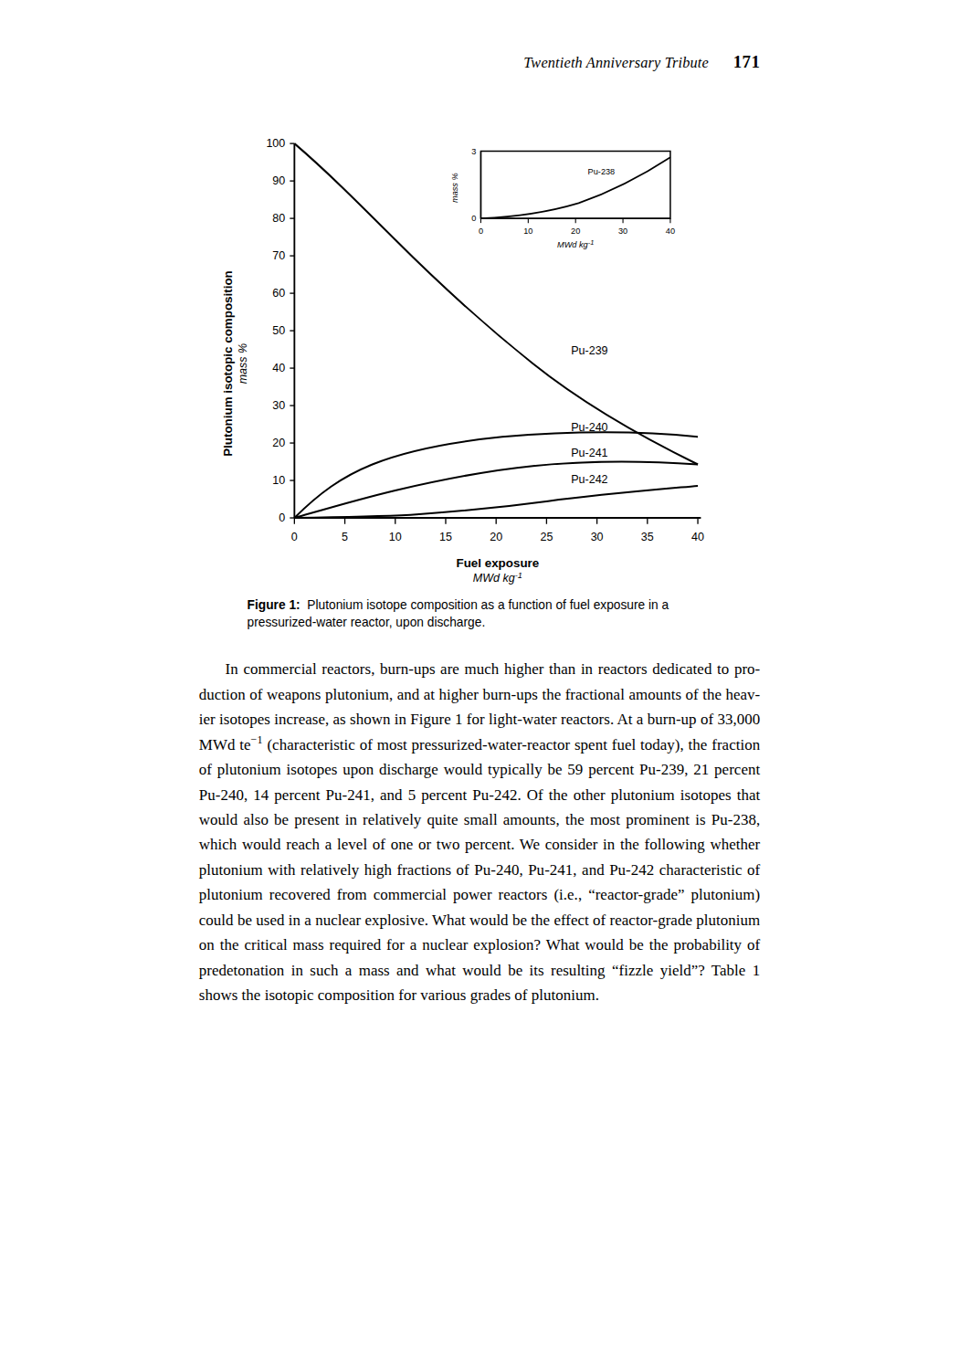Twentieth Anniversary Tribute 171
Plutonium isotopic composition mass % 100 90 80 70 60 50 40 30 20 10 0 0 5 10 15 20 25 30 35 40 Fuel exposure MWd kg-1 Pu-239 Pu-240 Pu-241 Pu-242 3 0 mass % 0 10 20 30 40 MWd kg-1 Pu-238
Figure 1: Plutonium isotope composition as a function of fuel exposure in a pressurized-water reactor, upon discharge.
In commercial reactors, burn-ups are much higher than in reactors dedicated to production of weapons plutonium, and at higher burn-ups the fractional amounts of the heavier isotopes increase, as shown in Figure 1 for light-water reactors. At a burn-up of 33,000 MWd te−1 (characteristic of most pressurized-water-reactor spent fuel today), the fraction of plutonium isotopes upon discharge would typically be 59 percent Pu-239, 21 percent Pu-240, 14 percent Pu-241, and 5 percent Pu-242. Of the other plutonium isotopes that would also be present in relatively quite small amounts, the most prominent is Pu-238, which would reach a level of one or two percent. We consider in the following whether plutonium with relatively high fractions of Pu-240, Pu-241, and Pu-242 characteristic of plutonium recovered from commercial power reactors (i.e., “reactor-grade” plutonium) could be used in a nuclear explosive. What would be the effect of reactor-grade plutonium on the critical mass required for a nuclear explosion? What would be the probability of predetonation in such a mass and what would be its resulting “fizzle yield”? Table 1 shows the isotopic composition for various grades of plutonium.